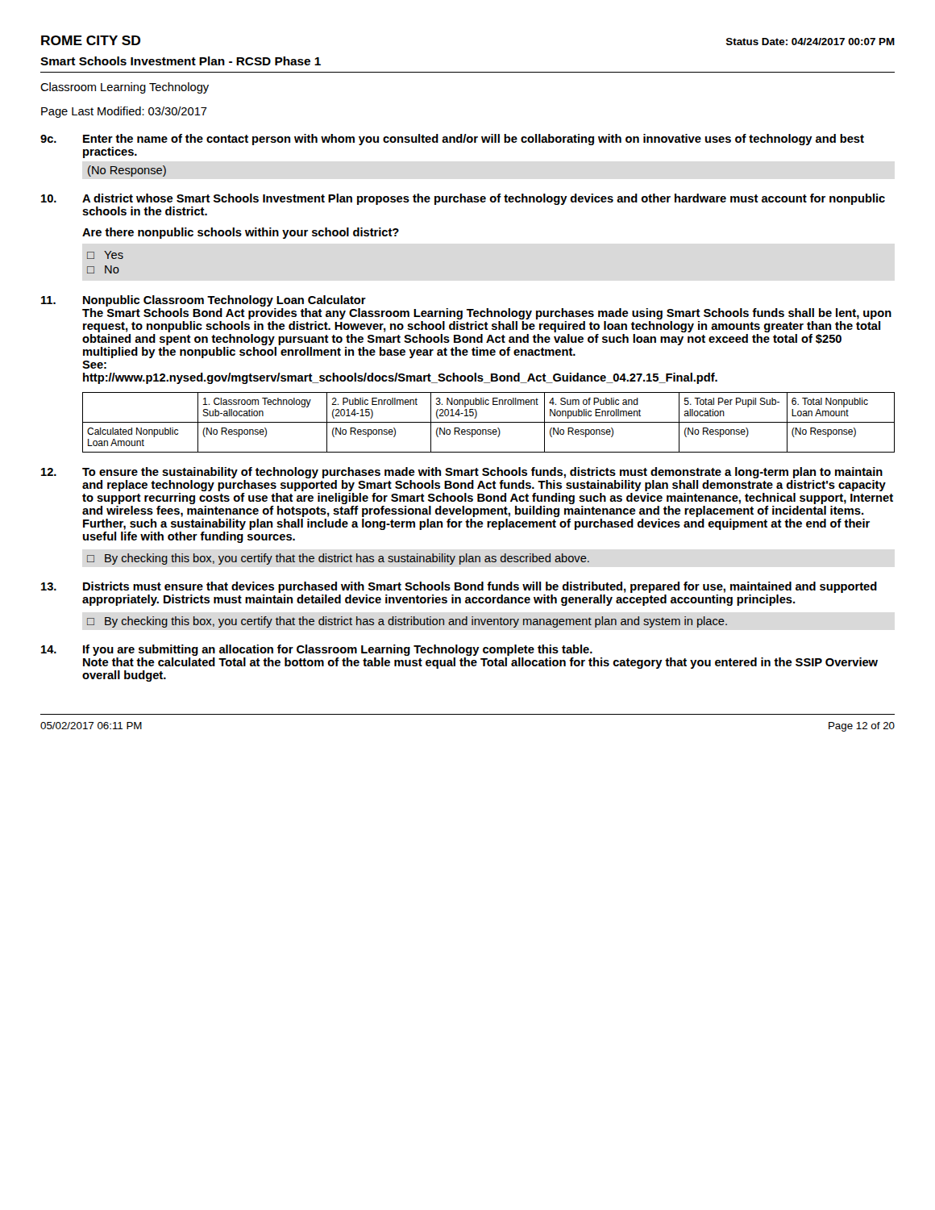ROME CITY SD
Status Date: 04/24/2017 00:07 PM
Smart Schools Investment Plan - RCSD Phase 1
Classroom Learning Technology
Page Last Modified: 03/30/2017
9c. Enter the name of the contact person with whom you consulted and/or will be collaborating with on innovative uses of technology and best practices.
(No Response)
10. A district whose Smart Schools Investment Plan proposes the purchase of technology devices and other hardware must account for nonpublic schools in the district.
Are there nonpublic schools within your school district?
□ Yes
□ No
11. Nonpublic Classroom Technology Loan Calculator
The Smart Schools Bond Act provides that any Classroom Learning Technology purchases made using Smart Schools funds shall be lent, upon request, to nonpublic schools in the district. However, no school district shall be required to loan technology in amounts greater than the total obtained and spent on technology pursuant to the Smart Schools Bond Act and the value of such loan may not exceed the total of $250 multiplied by the nonpublic school enrollment in the base year at the time of enactment.
See:
http://www.p12.nysed.gov/mgtserv/smart_schools/docs/Smart_Schools_Bond_Act_Guidance_04.27.15_Final.pdf.
| | 1. Classroom Technology Sub-allocation | 2. Public Enrollment (2014-15) | 3. Nonpublic Enrollment (2014-15) | 4. Sum of Public and Nonpublic Enrollment | 5. Total Per Pupil Sub-allocation | 6. Total Nonpublic Loan Amount |
| --- | --- | --- | --- | --- | --- | --- |
| Calculated Nonpublic Loan Amount | (No Response) | (No Response) | (No Response) | (No Response) | (No Response) | (No Response) |
12. To ensure the sustainability of technology purchases made with Smart Schools funds, districts must demonstrate a long-term plan to maintain and replace technology purchases supported by Smart Schools Bond Act funds. This sustainability plan shall demonstrate a district's capacity to support recurring costs of use that are ineligible for Smart Schools Bond Act funding such as device maintenance, technical support, Internet and wireless fees, maintenance of hotspots, staff professional development, building maintenance and the replacement of incidental items. Further, such a sustainability plan shall include a long-term plan for the replacement of purchased devices and equipment at the end of their useful life with other funding sources.
□ By checking this box, you certify that the district has a sustainability plan as described above.
13. Districts must ensure that devices purchased with Smart Schools Bond funds will be distributed, prepared for use, maintained and supported appropriately. Districts must maintain detailed device inventories in accordance with generally accepted accounting principles.
□ By checking this box, you certify that the district has a distribution and inventory management plan and system in place.
14. If you are submitting an allocation for Classroom Learning Technology complete this table.
Note that the calculated Total at the bottom of the table must equal the Total allocation for this category that you entered in the SSIP Overview overall budget.
05/02/2017 06:11 PM
Page 12 of 20